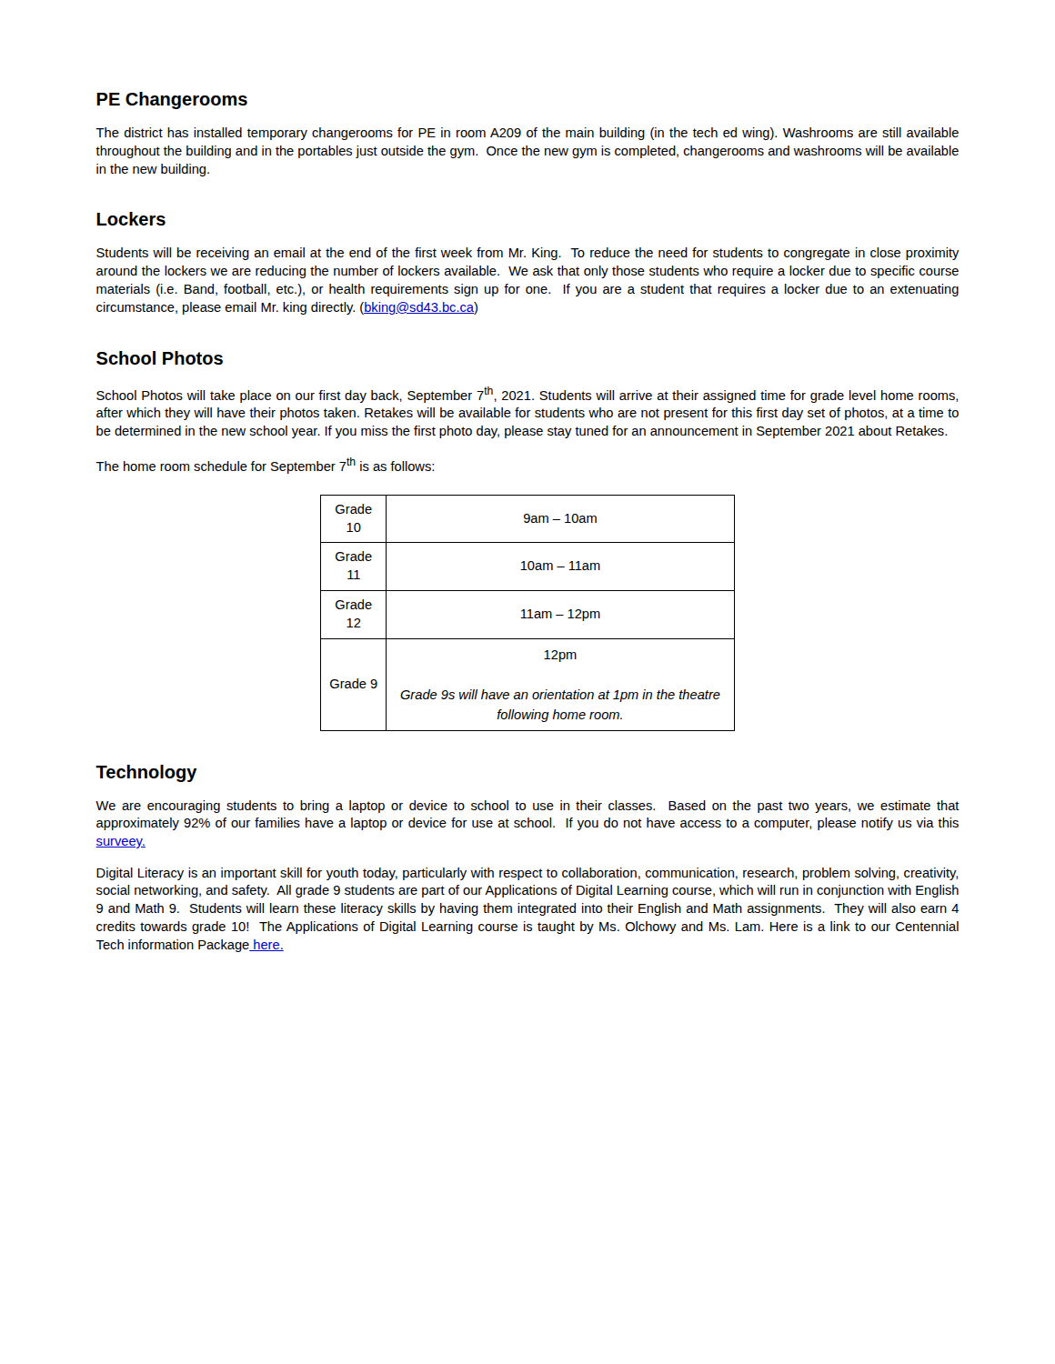PE Changerooms
The district has installed temporary changerooms for PE in room A209 of the main building (in the tech ed wing). Washrooms are still available throughout the building and in the portables just outside the gym. Once the new gym is completed, changerooms and washrooms will be available in the new building.
Lockers
Students will be receiving an email at the end of the first week from Mr. King. To reduce the need for students to congregate in close proximity around the lockers we are reducing the number of lockers available. We ask that only those students who require a locker due to specific course materials (i.e. Band, football, etc.), or health requirements sign up for one. If you are a student that requires a locker due to an extenuating circumstance, please email Mr. king directly. (bking@sd43.bc.ca)
School Photos
School Photos will take place on our first day back, September 7th, 2021. Students will arrive at their assigned time for grade level home rooms, after which they will have their photos taken. Retakes will be available for students who are not present for this first day set of photos, at a time to be determined in the new school year. If you miss the first photo day, please stay tuned for an announcement in September 2021 about Retakes.
The home room schedule for September 7th is as follows:
| Grade 10 | 9am – 10am |
| Grade 11 | 10am – 11am |
| Grade 12 | 11am – 12pm |
| Grade 9 | 12pm Grade 9s will have an orientation at 1pm in the theatre following home room. |
Technology
We are encouraging students to bring a laptop or device to school to use in their classes. Based on the past two years, we estimate that approximately 92% of our families have a laptop or device for use at school. If you do not have access to a computer, please notify us via this surveey.
Digital Literacy is an important skill for youth today, particularly with respect to collaboration, communication, research, problem solving, creativity, social networking, and safety. All grade 9 students are part of our Applications of Digital Learning course, which will run in conjunction with English 9 and Math 9. Students will learn these literacy skills by having them integrated into their English and Math assignments. They will also earn 4 credits towards grade 10! The Applications of Digital Learning course is taught by Ms. Olchowy and Ms. Lam. Here is a link to our Centennial Tech information Package here.